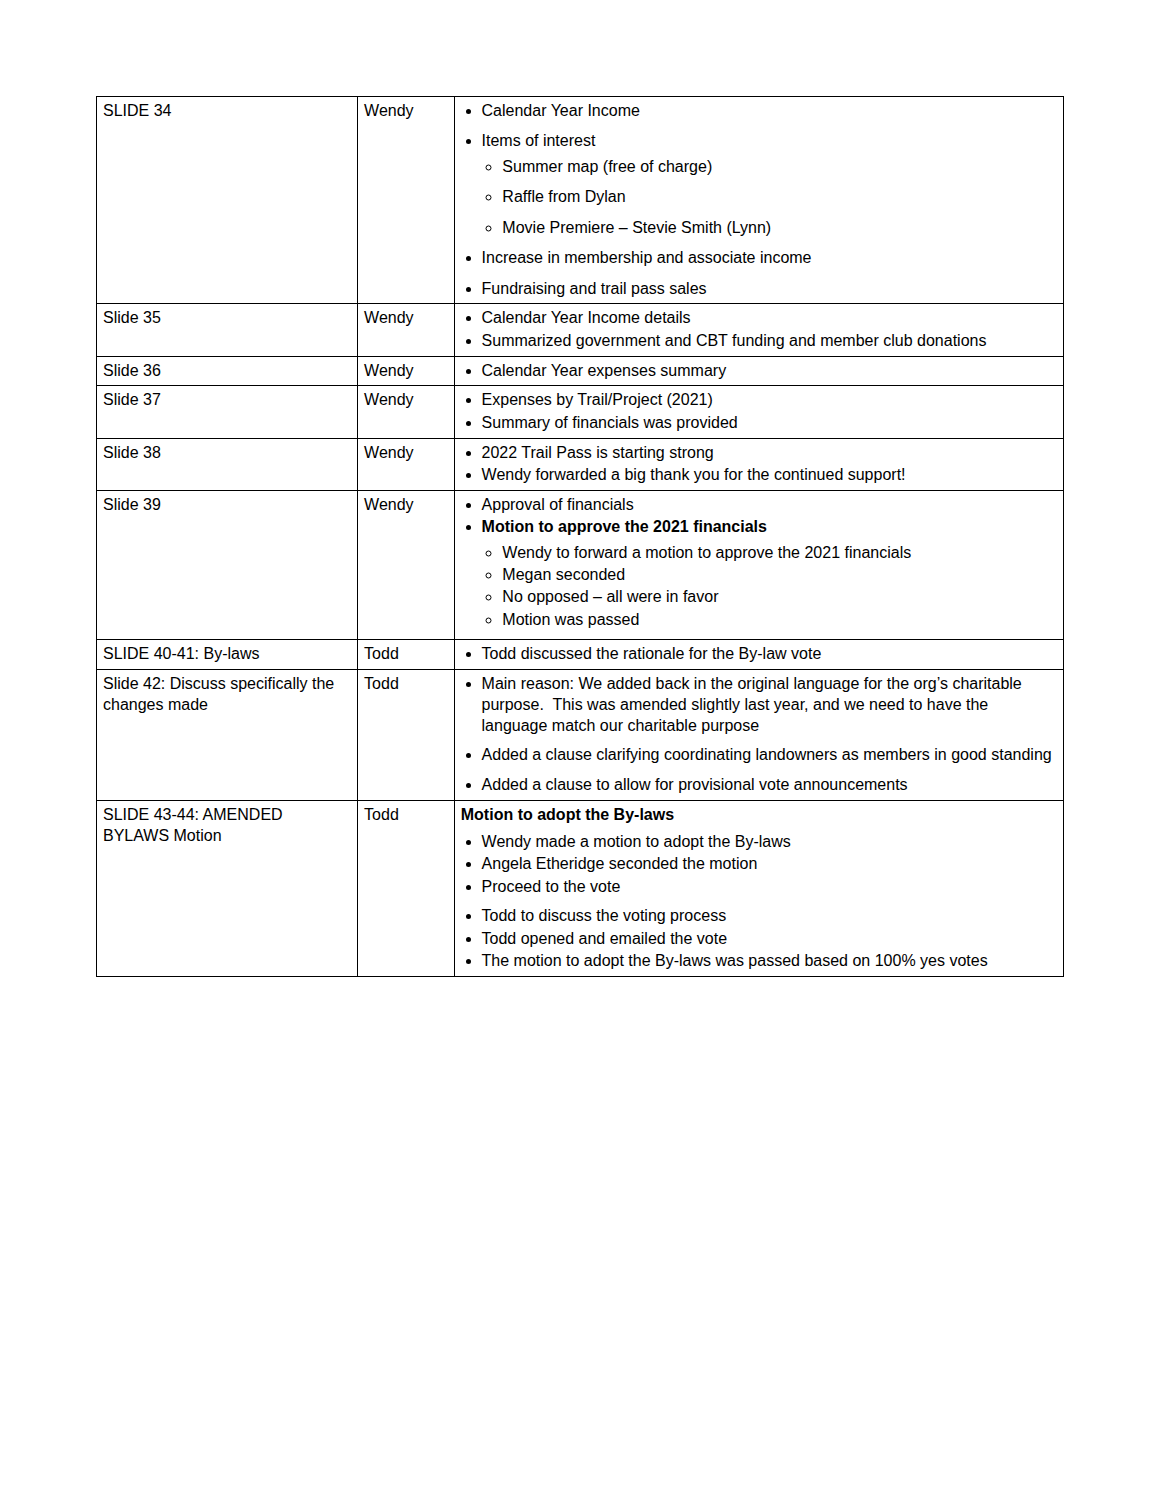| SLIDE 34 | Wendy | Calendar Year Income Items of interest Summer map (free of charge) Raffle from Dylan Movie Premiere – Stevie Smith (Lynn) Increase in membership and associate income Fundraising and trail pass sales |
| Slide 35 | Wendy | Calendar Year Income details Summarized government and CBT funding and member club donations |
| Slide 36 | Wendy | Calendar Year expenses summary |
| Slide 37 | Wendy | Expenses by Trail/Project (2021) Summary of financials was provided |
| Slide 38 | Wendy | 2022 Trail Pass is starting strong Wendy forwarded a big thank you for the continued support! |
| Slide 39 | Wendy | Approval of financials Motion to approve the 2021 financials Wendy to forward a motion to approve the 2021 financials Megan seconded No opposed – all were in favor Motion was passed |
| SLIDE 40-41: By-laws | Todd | Todd discussed the rationale for the By-law vote |
| Slide 42: Discuss specifically the changes made | Todd | Main reason: We added back in the original language for the org’s charitable purpose. This was amended slightly last year, and we need to have the language match our charitable purpose Added a clause clarifying coordinating landowners as members in good standing Added a clause to allow for provisional vote announcements |
| SLIDE 43-44: AMENDED BYLAWS Motion | Todd | Motion to adopt the By-laws Wendy made a motion to adopt the By-laws Angela Etheridge seconded the motion Proceed to the vote Todd to discuss the voting process Todd opened and emailed the vote The motion to adopt the By-laws was passed based on 100% yes votes |